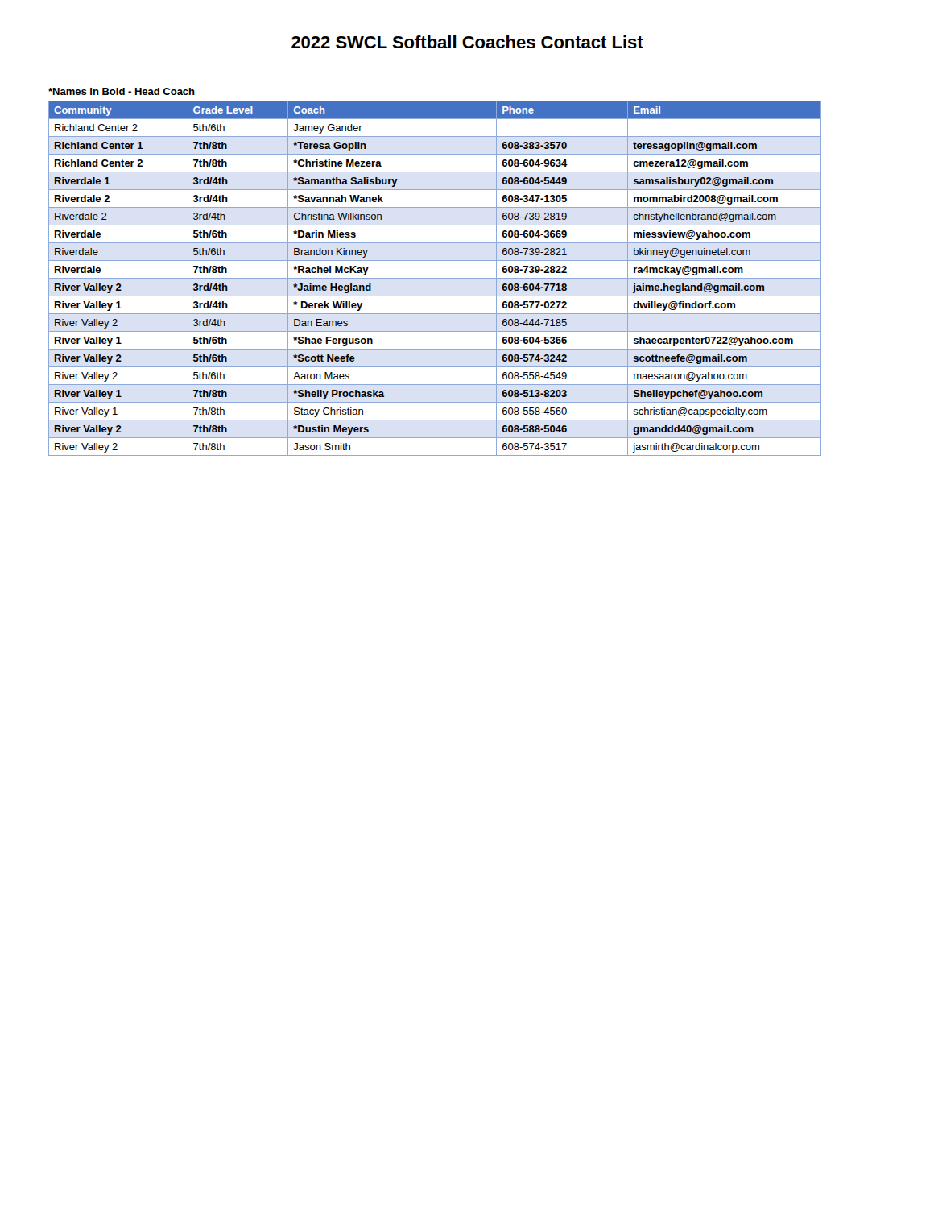2022 SWCL Softball Coaches Contact List
*Names in Bold - Head Coach
| Community | Grade Level | Coach | Phone | Email |
| --- | --- | --- | --- | --- |
| Richland Center 2 | 5th/6th | Jamey Gander | | |
| Richland Center 1 | 7th/8th | *Teresa Goplin | 608-383-3570 | teresagoplin@gmail.com |
| Richland Center 2 | 7th/8th | *Christine Mezera | 608-604-9634 | cmezera12@gmail.com |
| Riverdale 1 | 3rd/4th | *Samantha Salisbury | 608-604-5449 | samsalisbury02@gmail.com |
| Riverdale 2 | 3rd/4th | *Savannah Wanek | 608-347-1305 | mommabird2008@gmail.com |
| Riverdale 2 | 3rd/4th | Christina Wilkinson | 608-739-2819 | christyhellenbrand@gmail.com |
| Riverdale | 5th/6th | *Darin Miess | 608-604-3669 | miessview@yahoo.com |
| Riverdale | 5th/6th | Brandon Kinney | 608-739-2821 | bkinney@genuinetel.com |
| Riverdale | 7th/8th | *Rachel McKay | 608-739-2822 | ra4mckay@gmail.com |
| River Valley 2 | 3rd/4th | *Jaime Hegland | 608-604-7718 | jaime.hegland@gmail.com |
| River Valley 1 | 3rd/4th | * Derek Willey | 608-577-0272 | dwilley@findorf.com |
| River Valley 2 | 3rd/4th | Dan Eames | 608-444-7185 | |
| River Valley 1 | 5th/6th | *Shae Ferguson | 608-604-5366 | shaecarpenter0722@yahoo.com |
| River Valley 2 | 5th/6th | *Scott Neefe | 608-574-3242 | scottneefe@gmail.com |
| River Valley 2 | 5th/6th | Aaron Maes | 608-558-4549 | maesaaron@yahoo.com |
| River Valley 1 | 7th/8th | *Shelly Prochaska | 608-513-8203 | Shelleypchef@yahoo.com |
| River Valley 1 | 7th/8th | Stacy Christian | 608-558-4560 | schristian@capspecialty.com |
| River Valley 2 | 7th/8th | *Dustin Meyers | 608-588-5046 | gmanddd40@gmail.com |
| River Valley 2 | 7th/8th | Jason Smith | 608-574-3517 | jasmirth@cardinalcorp.com |